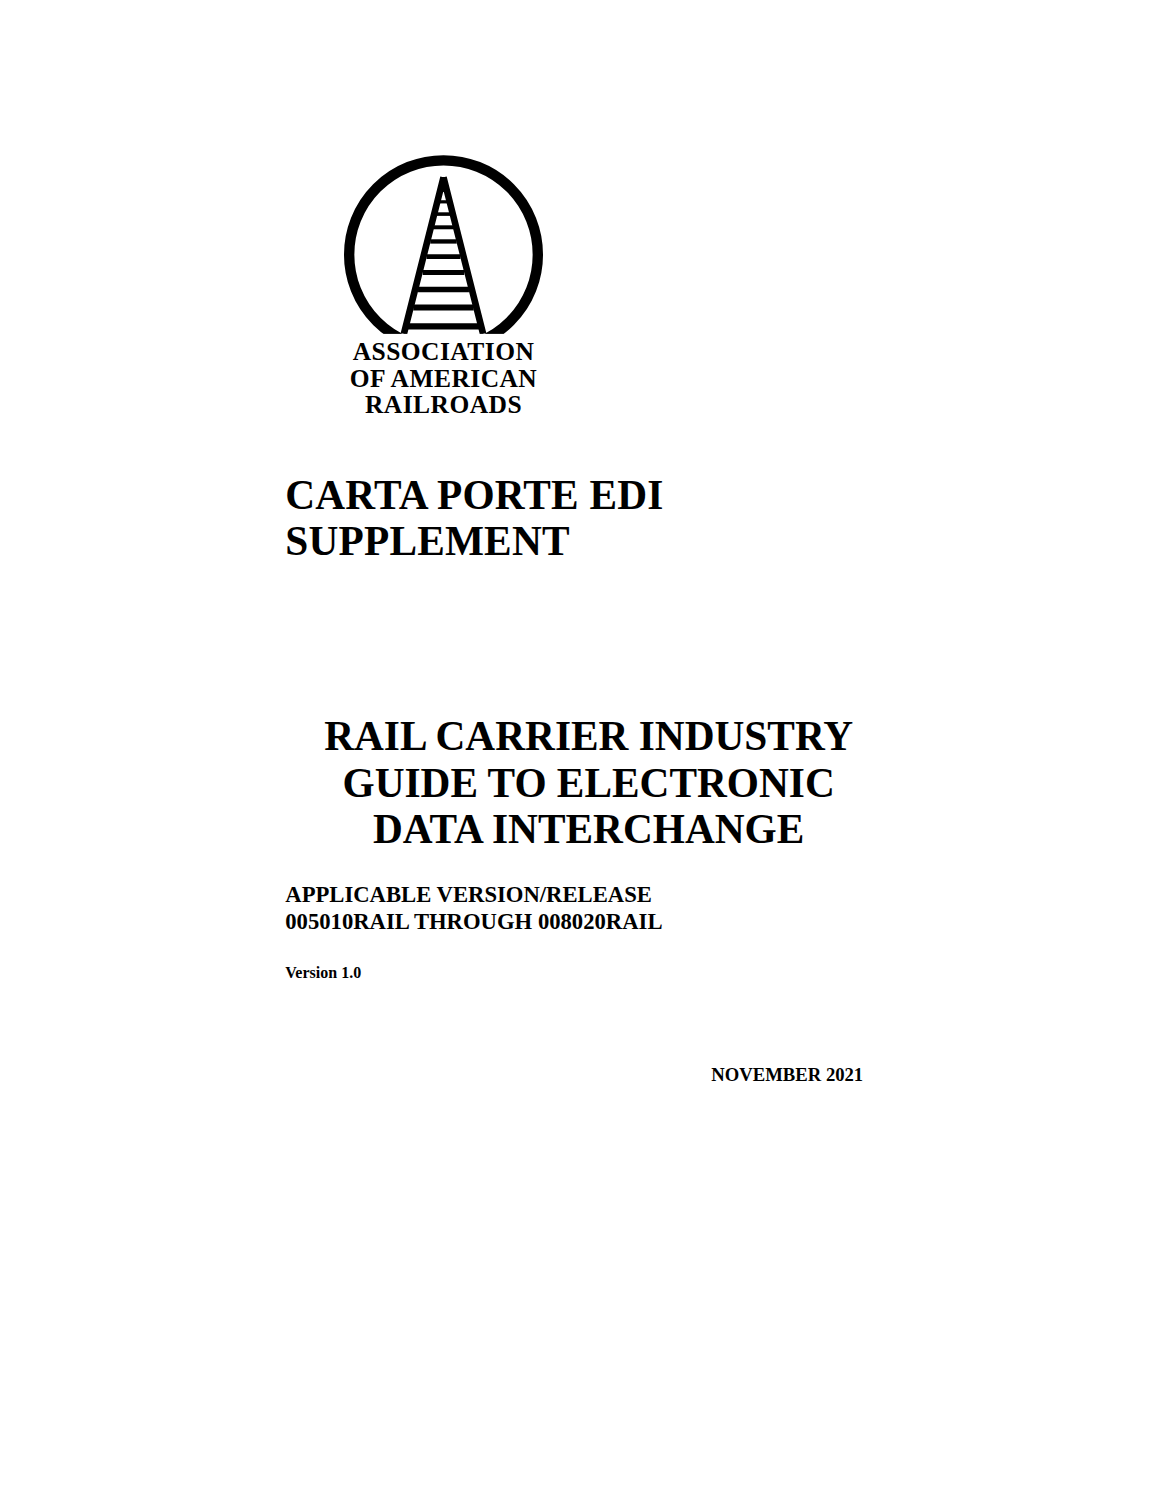ASSOCIATION OF AMERICAN RAILROADS
CARTA PORTE EDI
SUPPLEMENT
RAIL CARRIER INDUSTRY
GUIDE TO ELECTRONIC
DATA INTERCHANGE
APPLICABLE VERSION/RELEASE
005010RAIL THROUGH 008020RAIL
Version 1.0
NOVEMBER 2021